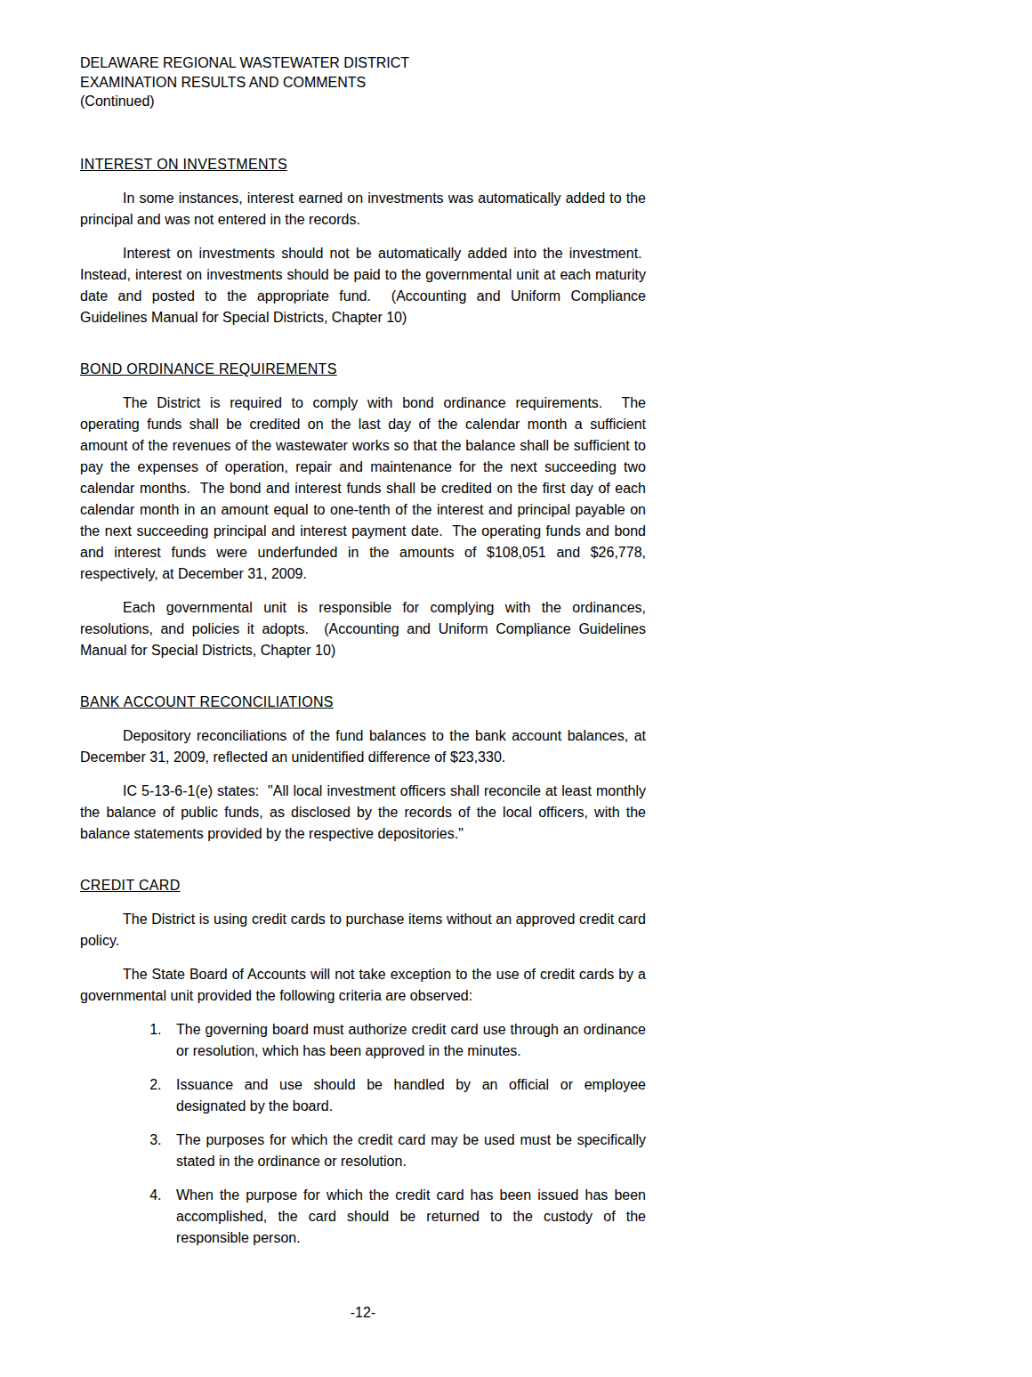DELAWARE REGIONAL WASTEWATER DISTRICT
EXAMINATION RESULTS AND COMMENTS
(Continued)
INTEREST ON INVESTMENTS
In some instances, interest earned on investments was automatically added to the principal and was not entered in the records.
Interest on investments should not be automatically added into the investment. Instead, interest on investments should be paid to the governmental unit at each maturity date and posted to the appropriate fund. (Accounting and Uniform Compliance Guidelines Manual for Special Districts, Chapter 10)
BOND ORDINANCE REQUIREMENTS
The District is required to comply with bond ordinance requirements. The operating funds shall be credited on the last day of the calendar month a sufficient amount of the revenues of the wastewater works so that the balance shall be sufficient to pay the expenses of operation, repair and maintenance for the next succeeding two calendar months. The bond and interest funds shall be credited on the first day of each calendar month in an amount equal to one-tenth of the interest and principal payable on the next succeeding principal and interest payment date. The operating funds and bond and interest funds were underfunded in the amounts of $108,051 and $26,778, respectively, at December 31, 2009.
Each governmental unit is responsible for complying with the ordinances, resolutions, and policies it adopts. (Accounting and Uniform Compliance Guidelines Manual for Special Districts, Chapter 10)
BANK ACCOUNT RECONCILIATIONS
Depository reconciliations of the fund balances to the bank account balances, at December 31, 2009, reflected an unidentified difference of $23,330.
IC 5-13-6-1(e) states: "All local investment officers shall reconcile at least monthly the balance of public funds, as disclosed by the records of the local officers, with the balance statements provided by the respective depositories."
CREDIT CARD
The District is using credit cards to purchase items without an approved credit card policy.
The State Board of Accounts will not take exception to the use of credit cards by a governmental unit provided the following criteria are observed:
The governing board must authorize credit card use through an ordinance or resolution, which has been approved in the minutes.
Issuance and use should be handled by an official or employee designated by the board.
The purposes for which the credit card may be used must be specifically stated in the ordinance or resolution.
When the purpose for which the credit card has been issued has been accomplished, the card should be returned to the custody of the responsible person.
-12-